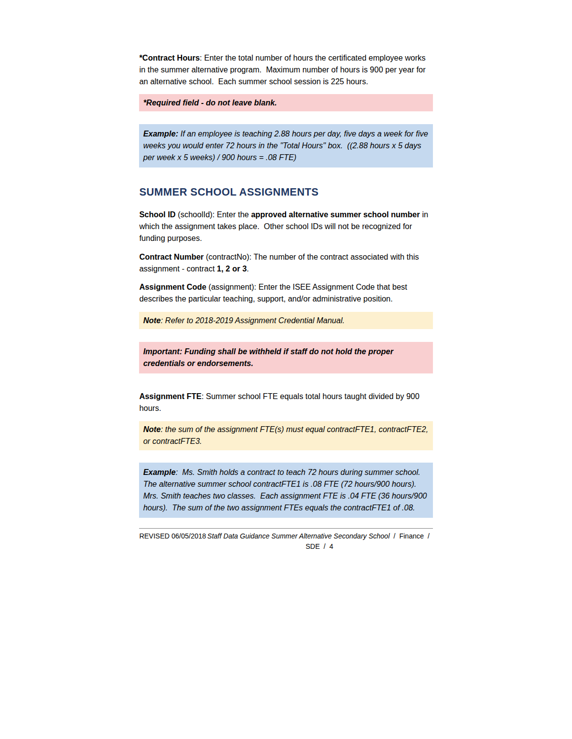*Contract Hours: Enter the total number of hours the certificated employee works in the summer alternative program. Maximum number of hours is 900 per year for an alternative school. Each summer school session is 225 hours.
*Required field - do not leave blank.
Example: If an employee is teaching 2.88 hours per day, five days a week for five weeks you would enter 72 hours in the "Total Hours" box. ((2.88 hours x 5 days per week x 5 weeks) / 900 hours = .08 FTE)
SUMMER SCHOOL ASSIGNMENTS
School ID (schoolId): Enter the approved alternative summer school number in which the assignment takes place. Other school IDs will not be recognized for funding purposes.
Contract Number (contractNo): The number of the contract associated with this assignment - contract 1, 2 or 3.
Assignment Code (assignment): Enter the ISEE Assignment Code that best describes the particular teaching, support, and/or administrative position.
Note: Refer to 2018-2019 Assignment Credential Manual.
Important: Funding shall be withheld if staff do not hold the proper credentials or endorsements.
Assignment FTE: Summer school FTE equals total hours taught divided by 900 hours.
Note: the sum of the assignment FTE(s) must equal contractFTE1, contractFTE2, or contractFTE3.
Example: Ms. Smith holds a contract to teach 72 hours during summer school. The alternative summer school contractFTE1 is .08 FTE (72 hours/900 hours). Mrs. Smith teaches two classes. Each assignment FTE is .04 FTE (36 hours/900 hours). The sum of the two assignment FTEs equals the contractFTE1 of .08.
REVISED 06/05/2018
Staff Data Guidance Summer Alternative Secondary School / Finance / SDE / 4